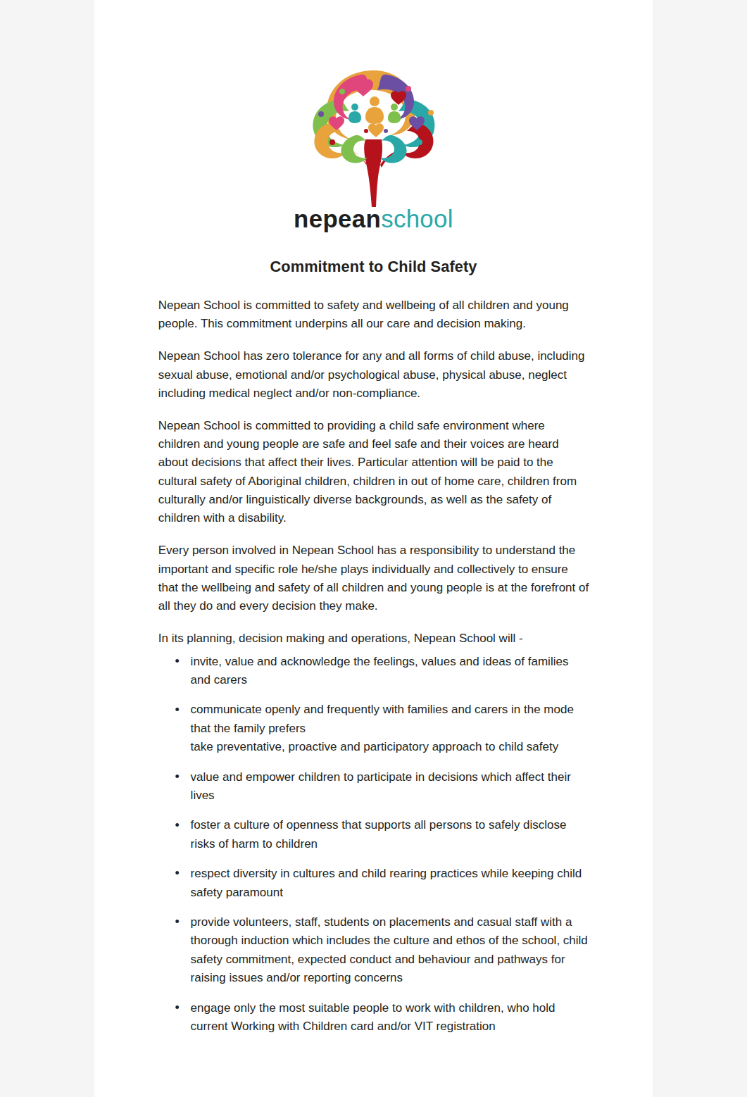nepean school
Commitment to Child Safety
Nepean School is committed to safety and wellbeing of all children and young people. This commitment underpins all our care and decision making.
Nepean School has zero tolerance for any and all forms of child abuse, including sexual abuse, emotional and/or psychological abuse, physical abuse, neglect including medical neglect and/or non-compliance.
Nepean School is committed to providing a child safe environment where children and young people are safe and feel safe and their voices are heard about decisions that affect their lives. Particular attention will be paid to the cultural safety of Aboriginal children, children in out of home care, children from culturally and/or linguistically diverse backgrounds, as well as the safety of children with a disability.
Every person involved in Nepean School has a responsibility to understand the important and specific role he/she plays individually and collectively to ensure that the wellbeing and safety of all children and young people is at the forefront of all they do and every decision they make.
In its planning, decision making and operations, Nepean School will -
invite, value and acknowledge the feelings, values and ideas of families and carers
communicate openly and frequently with families and carers in the mode that the family prefers take preventative, proactive and participatory approach to child safety
value and empower children to participate in decisions which affect their lives
foster a culture of openness that supports all persons to safely disclose risks of harm to children
respect diversity in cultures and child rearing practices while keeping child safety paramount
provide volunteers, staff, students on placements and casual staff with a thorough induction which includes the culture and ethos of the school, child safety commitment, expected conduct and behaviour and pathways for raising issues and/or reporting concerns
engage only the most suitable people to work with children, who hold current Working with Children card and/or VIT registration